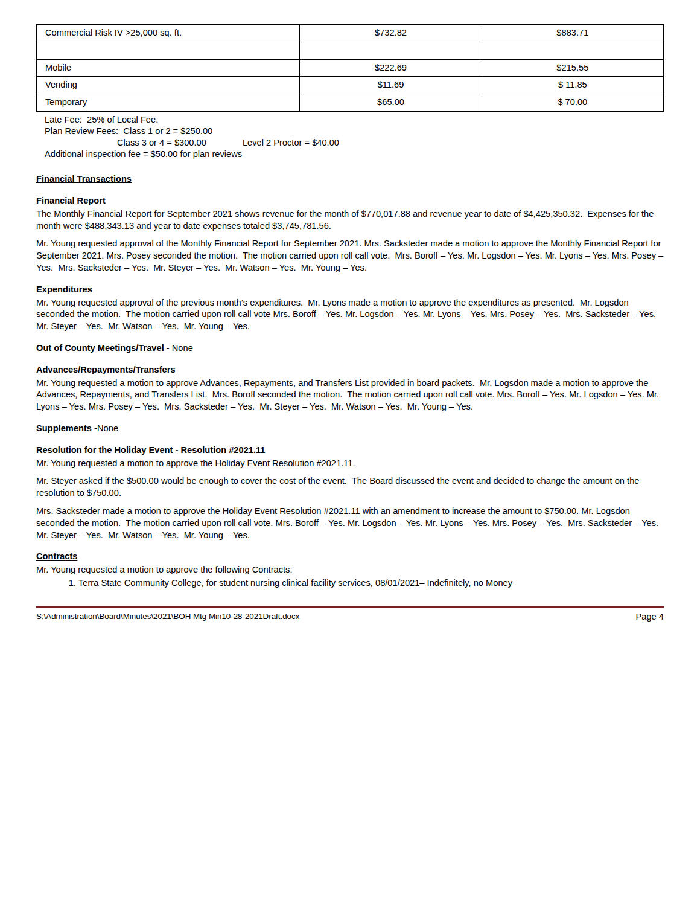| Commercial Risk IV >25,000 sq. ft. | $732.82 | $883.71 |
| Mobile | $222.69 | $215.55 |
| Vending | $11.69 | $ 11.85 |
| Temporary | $65.00 | $ 70.00 |
Late Fee: 25% of Local Fee.
Plan Review Fees: Class 1 or 2 = $250.00
Class 3 or 4 = $300.00 Level 2 Proctor = $40.00
Additional inspection fee = $50.00 for plan reviews
Financial Transactions
Financial Report
The Monthly Financial Report for September 2021 shows revenue for the month of $770,017.88 and revenue year to date of $4,425,350.32. Expenses for the month were $488,343.13 and year to date expenses totaled $3,745,781.56.
Mr. Young requested approval of the Monthly Financial Report for September 2021. Mrs. Sacksteder made a motion to approve the Monthly Financial Report for September 2021. Mrs. Posey seconded the motion. The motion carried upon roll call vote. Mrs. Boroff – Yes. Mr. Logsdon – Yes. Mr. Lyons – Yes. Mrs. Posey – Yes. Mrs. Sacksteder – Yes. Mr. Steyer – Yes. Mr. Watson – Yes. Mr. Young – Yes.
Expenditures
Mr. Young requested approval of the previous month’s expenditures. Mr. Lyons made a motion to approve the expenditures as presented. Mr. Logsdon seconded the motion. The motion carried upon roll call vote Mrs. Boroff – Yes. Mr. Logsdon – Yes. Mr. Lyons – Yes. Mrs. Posey – Yes. Mrs. Sacksteder – Yes. Mr. Steyer – Yes. Mr. Watson – Yes. Mr. Young – Yes.
Out of County Meetings/Travel - None
Advances/Repayments/Transfers
Mr. Young requested a motion to approve Advances, Repayments, and Transfers List provided in board packets. Mr. Logsdon made a motion to approve the Advances, Repayments, and Transfers List. Mrs. Boroff seconded the motion. The motion carried upon roll call vote. Mrs. Boroff – Yes. Mr. Logsdon – Yes. Mr. Lyons – Yes. Mrs. Posey – Yes. Mrs. Sacksteder – Yes. Mr. Steyer – Yes. Mr. Watson – Yes. Mr. Young – Yes.
Supplements -None
Resolution for the Holiday Event - Resolution #2021.11
Mr. Young requested a motion to approve the Holiday Event Resolution #2021.11.
Mr. Steyer asked if the $500.00 would be enough to cover the cost of the event. The Board discussed the event and decided to change the amount on the resolution to $750.00.
Mrs. Sacksteder made a motion to approve the Holiday Event Resolution #2021.11 with an amendment to increase the amount to $750.00. Mr. Logsdon seconded the motion. The motion carried upon roll call vote. Mrs. Boroff – Yes. Mr. Logsdon – Yes. Mr. Lyons – Yes. Mrs. Posey – Yes. Mrs. Sacksteder – Yes. Mr. Steyer – Yes. Mr. Watson – Yes. Mr. Young – Yes.
Contracts
Mr. Young requested a motion to approve the following Contracts:
Terra State Community College, for student nursing clinical facility services, 08/01/2021– Indefinitely, no Money
S:\Administration\Board\Minutes\2021\BOH Mtg Min10-28-2021Draft.docx Page 4